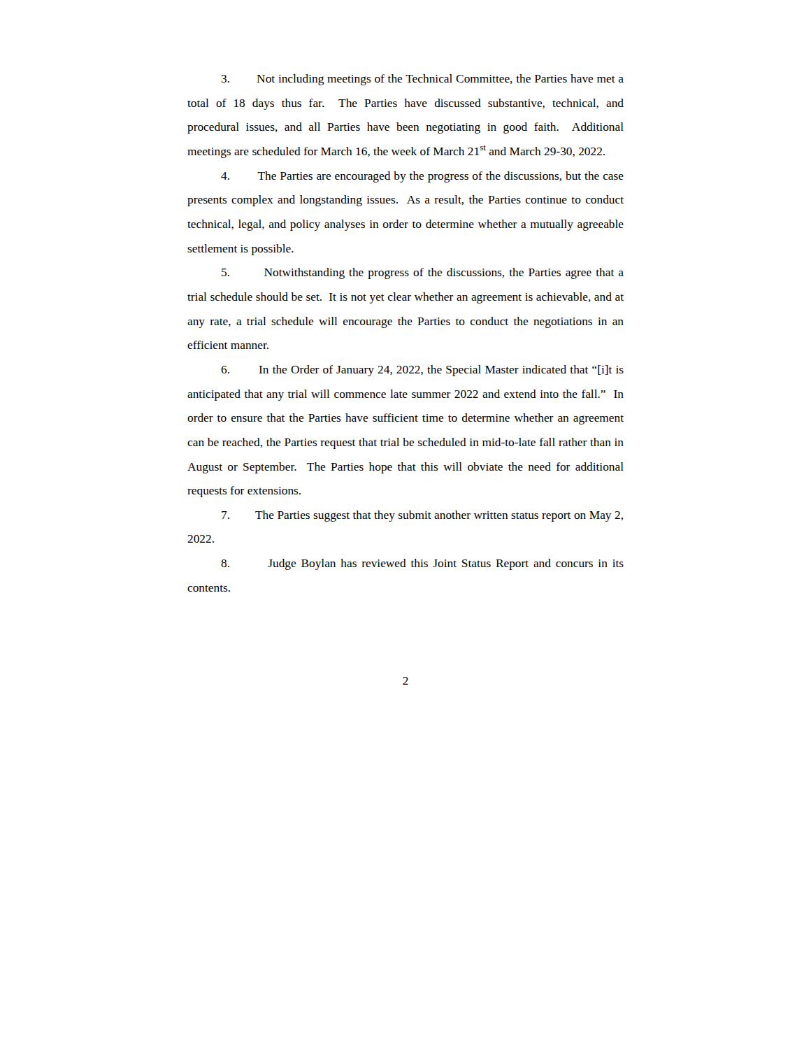3. Not including meetings of the Technical Committee, the Parties have met a total of 18 days thus far. The Parties have discussed substantive, technical, and procedural issues, and all Parties have been negotiating in good faith. Additional meetings are scheduled for March 16, the week of March 21st and March 29-30, 2022.
4. The Parties are encouraged by the progress of the discussions, but the case presents complex and longstanding issues. As a result, the Parties continue to conduct technical, legal, and policy analyses in order to determine whether a mutually agreeable settlement is possible.
5. Notwithstanding the progress of the discussions, the Parties agree that a trial schedule should be set. It is not yet clear whether an agreement is achievable, and at any rate, a trial schedule will encourage the Parties to conduct the negotiations in an efficient manner.
6. In the Order of January 24, 2022, the Special Master indicated that “[i]t is anticipated that any trial will commence late summer 2022 and extend into the fall.” In order to ensure that the Parties have sufficient time to determine whether an agreement can be reached, the Parties request that trial be scheduled in mid-to-late fall rather than in August or September. The Parties hope that this will obviate the need for additional requests for extensions.
7. The Parties suggest that they submit another written status report on May 2, 2022.
8. Judge Boylan has reviewed this Joint Status Report and concurs in its contents.
2